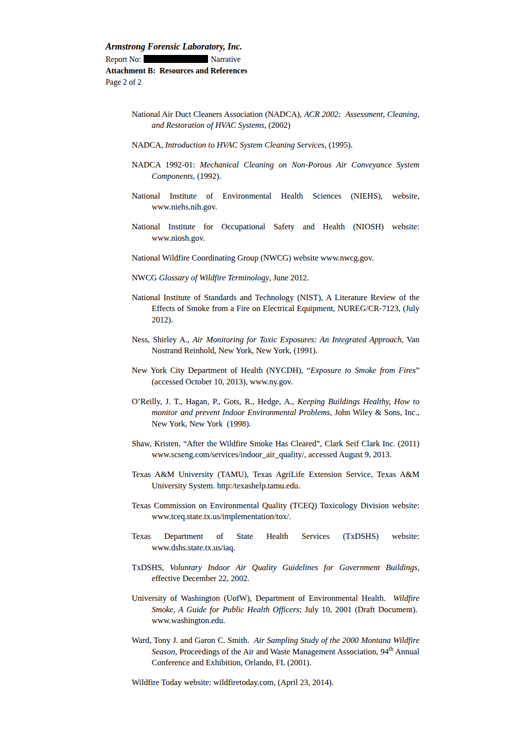Armstrong Forensic Laboratory, Inc.
Report No: Narrative
Attachment B: Resources and References
Page 2 of 2
National Air Duct Cleaners Association (NADCA), ACR 2002: Assessment, Cleaning, and Restoration of HVAC Systems, (2002)
NADCA, Introduction to HVAC System Cleaning Services, (1995).
NADCA 1992-01: Mechanical Cleaning on Non-Porous Air Conveyance System Components, (1992).
National Institute of Environmental Health Sciences (NIEHS), website, www.niehs.nih.gov.
National Institute for Occupational Safety and Health (NIOSH) website: www.niosh.gov.
National Wildfire Coordinating Group (NWCG) website www.nwcg.gov.
NWCG Glossary of Wildfire Terminology, June 2012.
National Institute of Standards and Technology (NIST), A Literature Review of the Effects of Smoke from a Fire on Electrical Equipment, NUREG/CR-7123, (July 2012).
Ness, Shirley A., Air Monitoring for Toxic Exposures: An Integrated Approach, Van Nostrand Reinhold, New York, New York, (1991).
New York City Department of Health (NYCDH), “Exposure to Smoke from Fires” (accessed October 10, 2013), www.ny.gov.
O’Reilly, J. T., Hagan, P., Gots, R., Hedge, A., Keeping Buildings Healthy, How to monitor and prevent Indoor Environmental Problems, John Wiley & Sons, Inc., New York, New York (1998).
Shaw, Kristen, “After the Wildfire Smoke Has Cleared”, Clark Seif Clark Inc. (2011) www.scseng.com/services/indoor_air_quality/, accessed August 9, 2013.
Texas A&M University (TAMU), Texas AgriLife Extension Service, Texas A&M University System. http:/texashelp.tamu.edu.
Texas Commission on Environmental Quality (TCEQ) Toxicology Division website: www.tceq.state.tx.us/implementation/tox/.
Texas Department of State Health Services (TxDSHS) website: www.dshs.state.tx.us/iaq.
TxDSHS, Voluntary Indoor Air Quality Guidelines for Government Buildings, effective December 22, 2002.
University of Washington (UofW), Department of Environmental Health. Wildfire Smoke, A Guide for Public Health Officers; July 10, 2001 (Draft Document). www.washington.edu.
Ward, Tony J. and Garon C. Smith. Air Sampling Study of the 2000 Montana Wildfire Season, Proceedings of the Air and Waste Management Association, 94th Annual Conference and Exhibition, Orlando, FL (2001).
Wildfire Today website: wildfiretoday.com, (April 23, 2014).